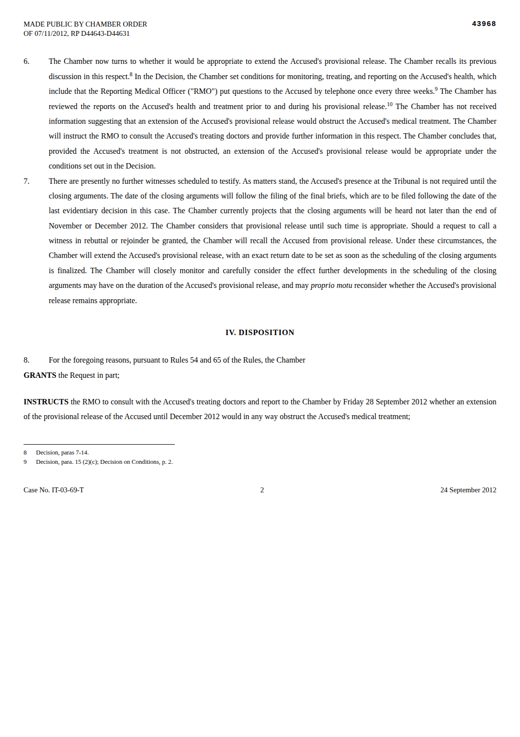43968
MADE PUBLIC BY CHAMBER ORDER
OF 07/11/2012, RP D44643-D44631
6.
The Chamber now turns to whether it would be appropriate to extend the Accused's provisional release. The Chamber recalls its previous discussion in this respect.8 In the Decision, the Chamber set conditions for monitoring, treating, and reporting on the Accused's health, which include that the Reporting Medical Officer ("RMO") put questions to the Accused by telephone once every three weeks.9 The Chamber has reviewed the reports on the Accused's health and treatment prior to and during his provisional release.10 The Chamber has not received information suggesting that an extension of the Accused's provisional release would obstruct the Accused's medical treatment. The Chamber will instruct the RMO to consult the Accused's treating doctors and provide further information in this respect. The Chamber concludes that, provided the Accused's treatment is not obstructed, an extension of the Accused's provisional release would be appropriate under the conditions set out in the Decision.
7.
There are presently no further witnesses scheduled to testify. As matters stand, the Accused's presence at the Tribunal is not required until the closing arguments. The date of the closing arguments will follow the filing of the final briefs, which are to be filed following the date of the last evidentiary decision in this case. The Chamber currently projects that the closing arguments will be heard not later than the end of November or December 2012. The Chamber considers that provisional release until such time is appropriate. Should a request to call a witness in rebuttal or rejoinder be granted, the Chamber will recall the Accused from provisional release. Under these circumstances, the Chamber will extend the Accused's provisional release, with an exact return date to be set as soon as the scheduling of the closing arguments is finalized. The Chamber will closely monitor and carefully consider the effect further developments in the scheduling of the closing arguments may have on the duration of the Accused's provisional release, and may proprio motu reconsider whether the Accused's provisional release remains appropriate.
IV. DISPOSITION
8.
For the foregoing reasons, pursuant to Rules 54 and 65 of the Rules, the Chamber
GRANTS the Request in part;
INSTRUCTS the RMO to consult with the Accused's treating doctors and report to the Chamber by Friday 28 September 2012 whether an extension of the provisional release of the Accused until December 2012 would in any way obstruct the Accused's medical treatment;
8
Decision, paras 7-14.
9
Decision, para. 15 (2)(c); Decision on Conditions, p. 2.
Case No. IT-03-69-T
2
24 September 2012